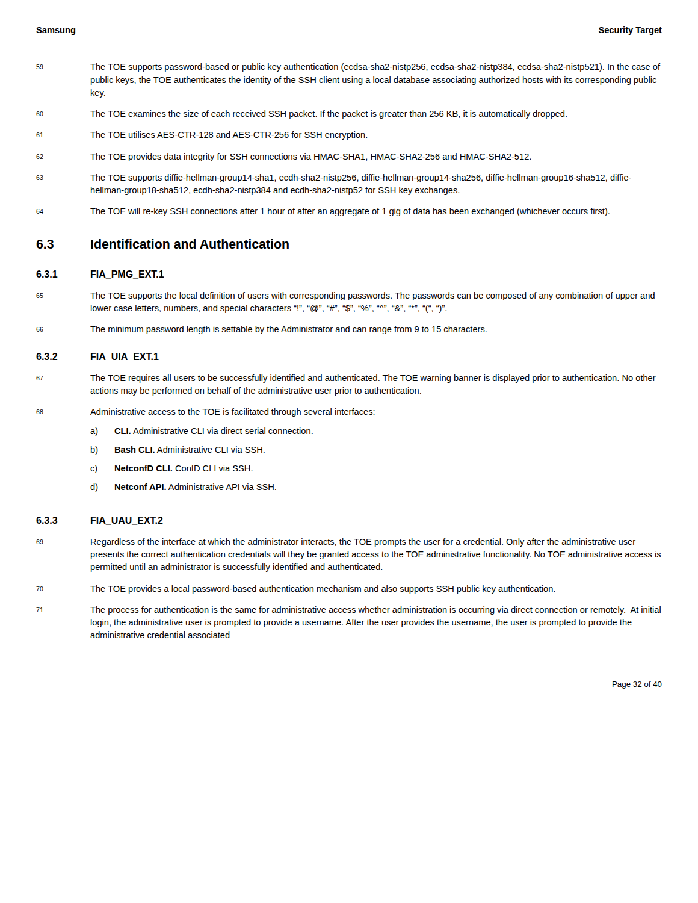Samsung Security Target
59
The TOE supports password-based or public key authentication (ecdsa-sha2-nistp256, ecdsa-sha2-nistp384, ecdsa-sha2-nistp521). In the case of public keys, the TOE authenticates the identity of the SSH client using a local database associating authorized hosts with its corresponding public key.
60
The TOE examines the size of each received SSH packet. If the packet is greater than 256 KB, it is automatically dropped.
61
The TOE utilises AES-CTR-128 and AES-CTR-256 for SSH encryption.
62
The TOE provides data integrity for SSH connections via HMAC-SHA1, HMAC-SHA2-256 and HMAC-SHA2-512.
63
The TOE supports diffie-hellman-group14-sha1, ecdh-sha2-nistp256, diffie-hellman-group14-sha256, diffie-hellman-group16-sha512, diffie-hellman-group18-sha512, ecdh-sha2-nistp384 and ecdh-sha2-nistp52 for SSH key exchanges.
64
The TOE will re-key SSH connections after 1 hour of after an aggregate of 1 gig of data has been exchanged (whichever occurs first).
6.3 Identification and Authentication
6.3.1 FIA_PMG_EXT.1
65
The TOE supports the local definition of users with corresponding passwords. The passwords can be composed of any combination of upper and lower case letters, numbers, and special characters “!”, “@”, “#”, “$”, “%”, “^”, “&”, “*”, “(“, “)”.
66
The minimum password length is settable by the Administrator and can range from 9 to 15 characters.
6.3.2 FIA_UIA_EXT.1
67
The TOE requires all users to be successfully identified and authenticated. The TOE warning banner is displayed prior to authentication. No other actions may be performed on behalf of the administrative user prior to authentication.
68
Administrative access to the TOE is facilitated through several interfaces:
a) CLI. Administrative CLI via direct serial connection.
b) Bash CLI. Administrative CLI via SSH.
c) NetconfD CLI. ConfD CLI via SSH.
d) Netconf API. Administrative API via SSH.
6.3.3 FIA_UAU_EXT.2
69
Regardless of the interface at which the administrator interacts, the TOE prompts the user for a credential. Only after the administrative user presents the correct authentication credentials will they be granted access to the TOE administrative functionality. No TOE administrative access is permitted until an administrator is successfully identified and authenticated.
70
The TOE provides a local password-based authentication mechanism and also supports SSH public key authentication.
71
The process for authentication is the same for administrative access whether administration is occurring via direct connection or remotely. At initial login, the administrative user is prompted to provide a username. After the user provides the username, the user is prompted to provide the administrative credential associated
Page 32 of 40